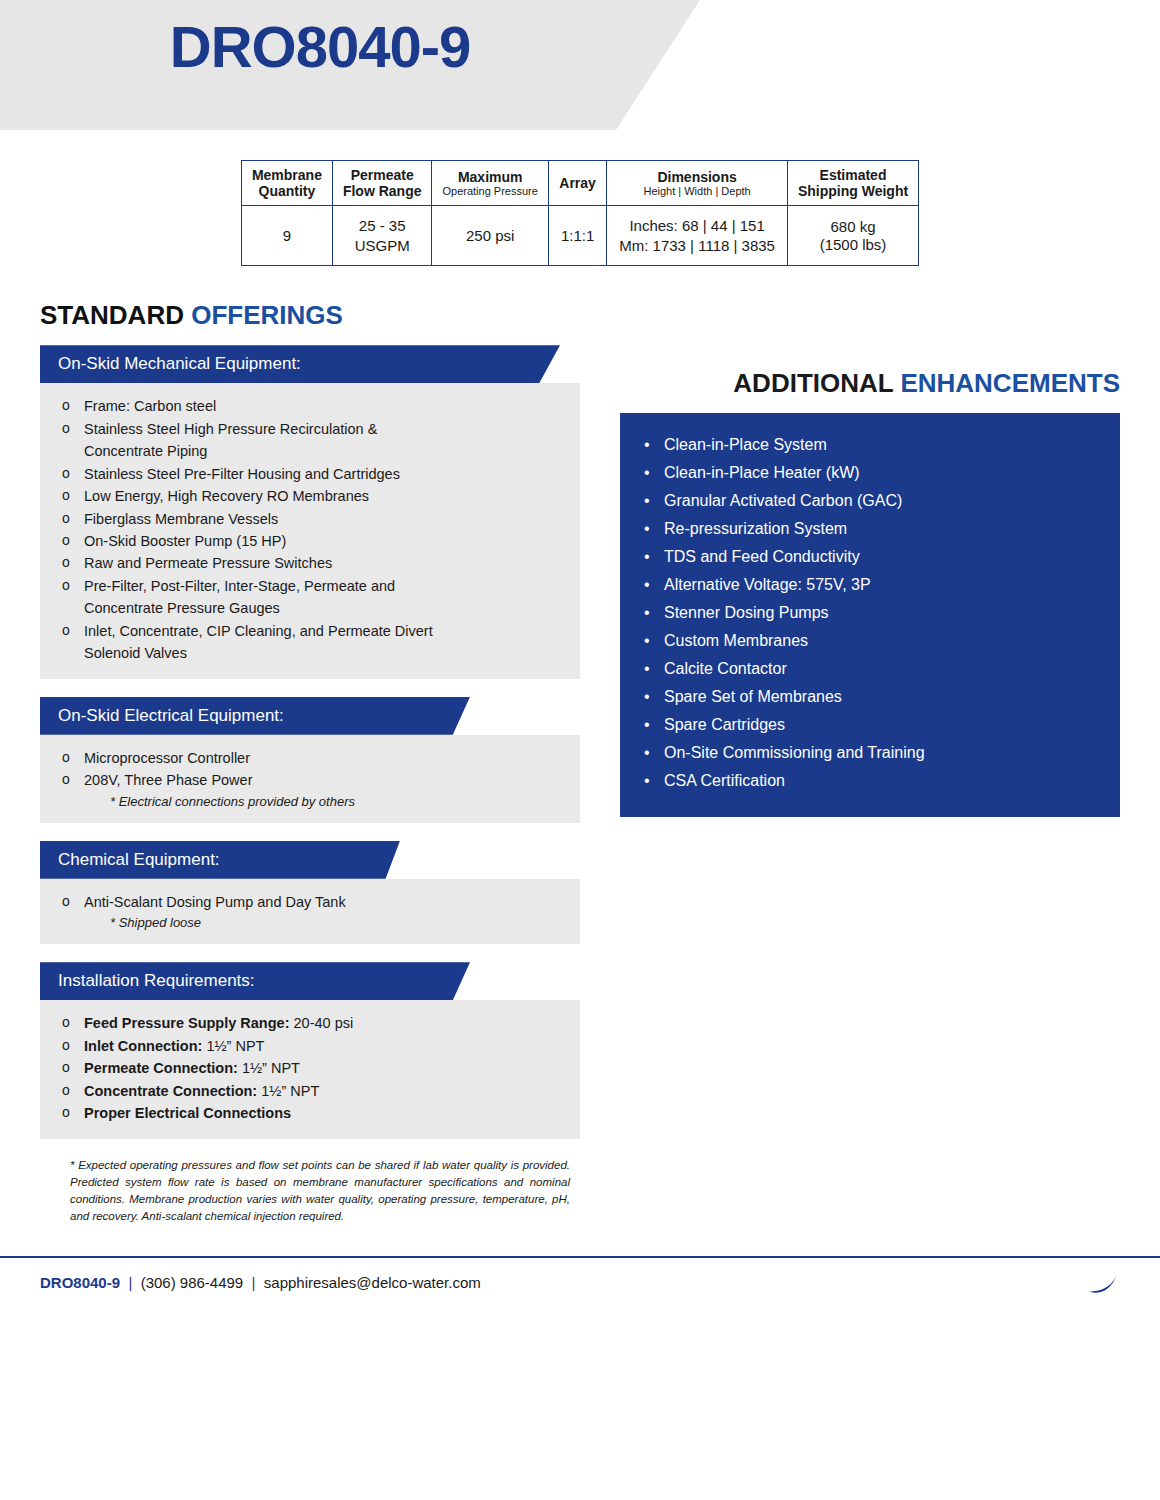DRO8040-9
| Membrane Quantity | Permeate Flow Range | Maximum Operating Pressure | Array | Dimensions Height / Width / Depth | Estimated Shipping Weight |
| --- | --- | --- | --- | --- | --- |
| 9 | 25 - 35 USGPM | 250 psi | 1:1:1 | Inches: 68 / 44 / 151 Mm: 1733 / 1118 / 3835 | 680 kg (1500 lbs) |
STANDARD OFFERINGS
On-Skid Mechanical Equipment:
Frame: Carbon steel
Stainless Steel High Pressure Recirculation &
Concentrate Piping
Stainless Steel Pre-Filter Housing and Cartridges
Low Energy, High Recovery RO Membranes
Fiberglass Membrane Vessels
On-Skid Booster Pump (15 HP)
Raw and Permeate Pressure Switches
Pre-Filter, Post-Filter, Inter-Stage, Permeate and
Concentrate Pressure Gauges
Inlet, Concentrate, CIP Cleaning, and Permeate Divert
Solenoid Valves
On-Skid Electrical Equipment:
Microprocessor Controller
208V, Three Phase Power
* Electrical connections provided by others
Chemical Equipment:
Anti-Scalant Dosing Pump and Day Tank
* Shipped loose
Installation Requirements:
Feed Pressure Supply Range: 20-40 psi
Inlet Connection: 1½” NPT
Permeate Connection: 1½” NPT
Concentrate Connection: 1½” NPT
Proper Electrical Connections
* Expected operating pressures and flow set points can be shared if lab water quality is provided. Predicted system flow rate is based on membrane manufacturer specifications and nominal conditions. Membrane production varies with water quality, operating pressure, temperature, pH, and recovery. Anti-scalant chemical injection required.
ADDITIONAL ENHANCEMENTS
Clean-in-Place System
Clean-in-Place Heater (kW)
Granular Activated Carbon (GAC)
Re-pressurization System
TDS and Feed Conductivity
Alternative Voltage: 575V, 3P
Stenner Dosing Pumps
Custom Membranes
Calcite Contactor
Spare Set of Membranes
Spare Cartridges
On-Site Commissioning and Training
CSA Certification
DRO8040-9 | (306) 986-4499 | sapphiresales@delco-water.com